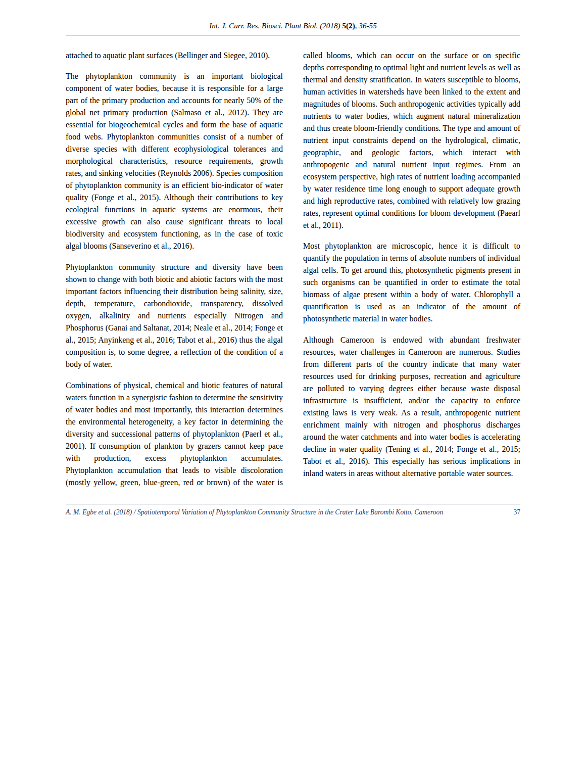Int. J. Curr. Res. Biosci. Plant Biol. (2018) 5(2), 36-55
attached to aquatic plant surfaces (Bellinger and Siegee, 2010).
The phytoplankton community is an important biological component of water bodies, because it is responsible for a large part of the primary production and accounts for nearly 50% of the global net primary production (Salmaso et al., 2012). They are essential for biogeochemical cycles and form the base of aquatic food webs. Phytoplankton communities consist of a number of diverse species with different ecophysiological tolerances and morphological characteristics, resource requirements, growth rates, and sinking velocities (Reynolds 2006). Species composition of phytoplankton community is an efficient bio-indicator of water quality (Fonge et al., 2015). Although their contributions to key ecological functions in aquatic systems are enormous, their excessive growth can also cause significant threats to local biodiversity and ecosystem functioning, as in the case of toxic algal blooms (Sanseverino et al., 2016).
Phytoplankton community structure and diversity have been shown to change with both biotic and abiotic factors with the most important factors influencing their distribution being salinity, size, depth, temperature, carbondioxide, transparency, dissolved oxygen, alkalinity and nutrients especially Nitrogen and Phosphorus (Ganai and Saltanat, 2014; Neale et al., 2014; Fonge et al., 2015; Anyinkeng et al., 2016; Tabot et al., 2016) thus the algal composition is, to some degree, a reflection of the condition of a body of water.
Combinations of physical, chemical and biotic features of natural waters function in a synergistic fashion to determine the sensitivity of water bodies and most importantly, this interaction determines the environmental heterogeneity, a key factor in determining the diversity and successional patterns of phytoplankton (Paerl et al., 2001). If consumption of plankton by grazers cannot keep pace with production, excess phytoplankton accumulates. Phytoplankton accumulation that leads to visible discoloration (mostly yellow, green, blue-green, red or brown) of the water is called blooms, which can occur on the surface or on specific depths corresponding to optimal light and nutrient levels as well as thermal and density stratification. In waters susceptible to blooms, human activities in watersheds have been linked to the extent and magnitudes of blooms. Such anthropogenic activities typically add nutrients to water bodies, which augment natural mineralization and thus create bloom-friendly conditions. The type and amount of nutrient input constraints depend on the hydrological, climatic, geographic, and geologic factors, which interact with anthropogenic and natural nutrient input regimes. From an ecosystem perspective, high rates of nutrient loading accompanied by water residence time long enough to support adequate growth and high reproductive rates, combined with relatively low grazing rates, represent optimal conditions for bloom development (Paearl et al., 2011).
Most phytoplankton are microscopic, hence it is difficult to quantify the population in terms of absolute numbers of individual algal cells. To get around this, photosynthetic pigments present in such organisms can be quantified in order to estimate the total biomass of algae present within a body of water. Chlorophyll a quantification is used as an indicator of the amount of photosynthetic material in water bodies.
Although Cameroon is endowed with abundant freshwater resources, water challenges in Cameroon are numerous. Studies from different parts of the country indicate that many water resources used for drinking purposes, recreation and agriculture are polluted to varying degrees either because waste disposal infrastructure is insufficient, and/or the capacity to enforce existing laws is very weak. As a result, anthropogenic nutrient enrichment mainly with nitrogen and phosphorus discharges around the water catchments and into water bodies is accelerating decline in water quality (Tening et al., 2014; Fonge et al., 2015; Tabot et al., 2016). This especially has serious implications in inland waters in areas without alternative portable water sources.
A. M. Egbe et al. (2018) / Spatiotemporal Variation of Phytoplankton Community Structure in the Crater Lake Barombi Kotto, Cameroon 37